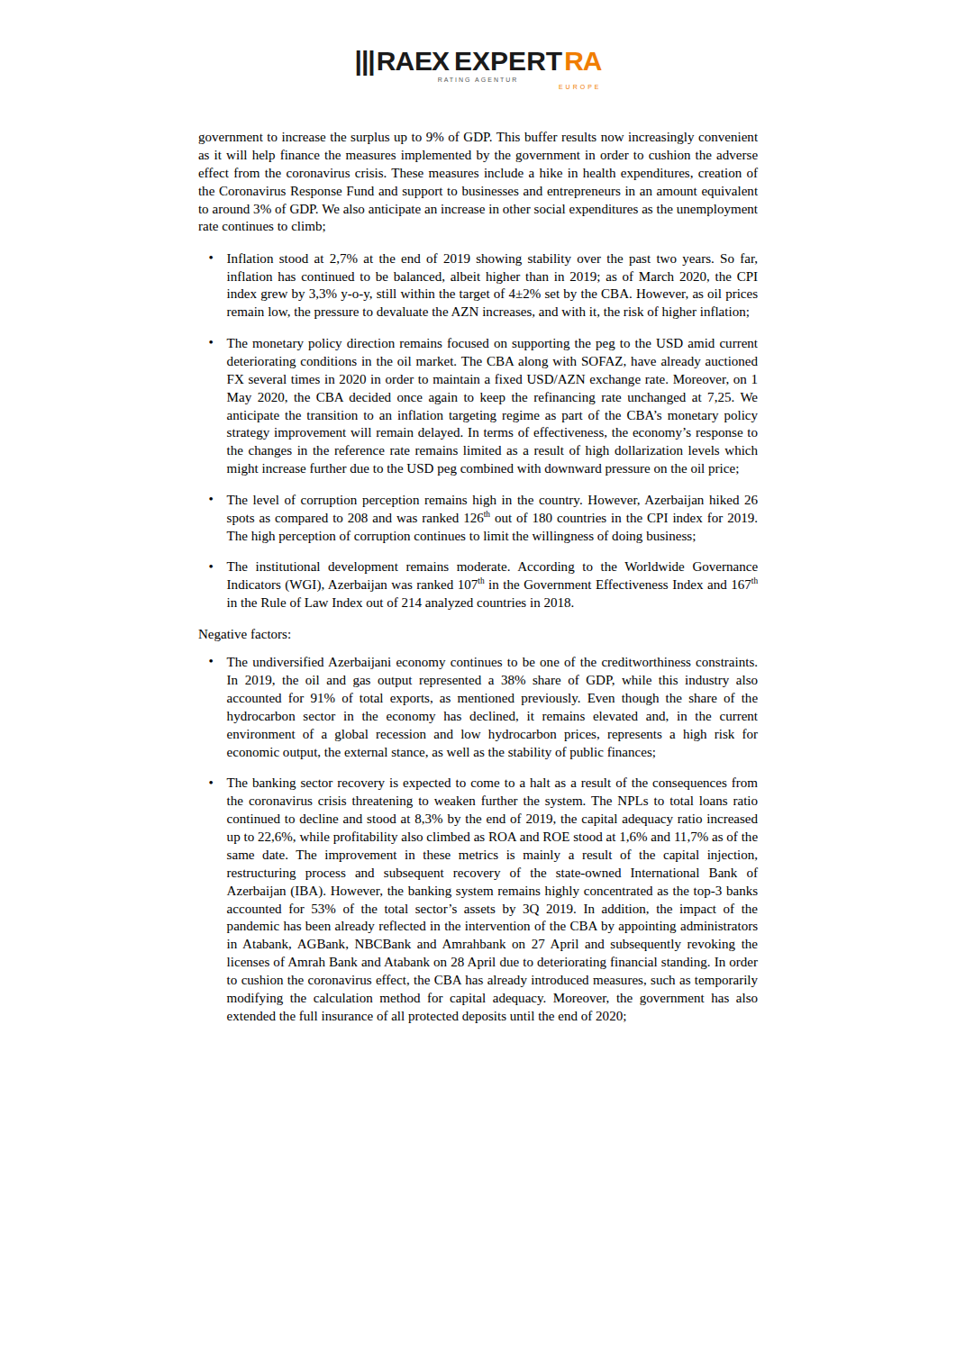|||RA EX EXPERT RA RATING AGENTUR EUROPE
government to increase the surplus up to 9% of GDP. This buffer results now increasingly convenient as it will help finance the measures implemented by the government in order to cushion the adverse effect from the coronavirus crisis. These measures include a hike in health expenditures, creation of the Coronavirus Response Fund and support to businesses and entrepreneurs in an amount equivalent to around 3% of GDP. We also anticipate an increase in other social expenditures as the unemployment rate continues to climb;
Inflation stood at 2,7% at the end of 2019 showing stability over the past two years. So far, inflation has continued to be balanced, albeit higher than in 2019; as of March 2020, the CPI index grew by 3,3% y-o-y, still within the target of 4±2% set by the CBA. However, as oil prices remain low, the pressure to devaluate the AZN increases, and with it, the risk of higher inflation;
The monetary policy direction remains focused on supporting the peg to the USD amid current deteriorating conditions in the oil market. The CBA along with SOFAZ, have already auctioned FX several times in 2020 in order to maintain a fixed USD/AZN exchange rate. Moreover, on 1 May 2020, the CBA decided once again to keep the refinancing rate unchanged at 7,25. We anticipate the transition to an inflation targeting regime as part of the CBA’s monetary policy strategy improvement will remain delayed. In terms of effectiveness, the economy’s response to the changes in the reference rate remains limited as a result of high dollarization levels which might increase further due to the USD peg combined with downward pressure on the oil price;
The level of corruption perception remains high in the country. However, Azerbaijan hiked 26 spots as compared to 208 and was ranked 126th out of 180 countries in the CPI index for 2019. The high perception of corruption continues to limit the willingness of doing business;
The institutional development remains moderate. According to the Worldwide Governance Indicators (WGI), Azerbaijan was ranked 107th in the Government Effectiveness Index and 167th in the Rule of Law Index out of 214 analyzed countries in 2018.
Negative factors:
The undiversified Azerbaijani economy continues to be one of the creditworthiness constraints. In 2019, the oil and gas output represented a 38% share of GDP, while this industry also accounted for 91% of total exports, as mentioned previously. Even though the share of the hydrocarbon sector in the economy has declined, it remains elevated and, in the current environment of a global recession and low hydrocarbon prices, represents a high risk for economic output, the external stance, as well as the stability of public finances;
The banking sector recovery is expected to come to a halt as a result of the consequences from the coronavirus crisis threatening to weaken further the system. The NPLs to total loans ratio continued to decline and stood at 8,3% by the end of 2019, the capital adequacy ratio increased up to 22,6%, while profitability also climbed as ROA and ROE stood at 1,6% and 11,7% as of the same date. The improvement in these metrics is mainly a result of the capital injection, restructuring process and subsequent recovery of the state-owned International Bank of Azerbaijan (IBA). However, the banking system remains highly concentrated as the top-3 banks accounted for 53% of the total sector’s assets by 3Q 2019. In addition, the impact of the pandemic has been already reflected in the intervention of the CBA by appointing administrators in Atabank, AGBank, NBCBank and Amrahbank on 27 April and subsequently revoking the licenses of Amrah Bank and Atabank on 28 April due to deteriorating financial standing. In order to cushion the coronavirus effect, the CBA has already introduced measures, such as temporarily modifying the calculation method for capital adequacy. Moreover, the government has also extended the full insurance of all protected deposits until the end of 2020;